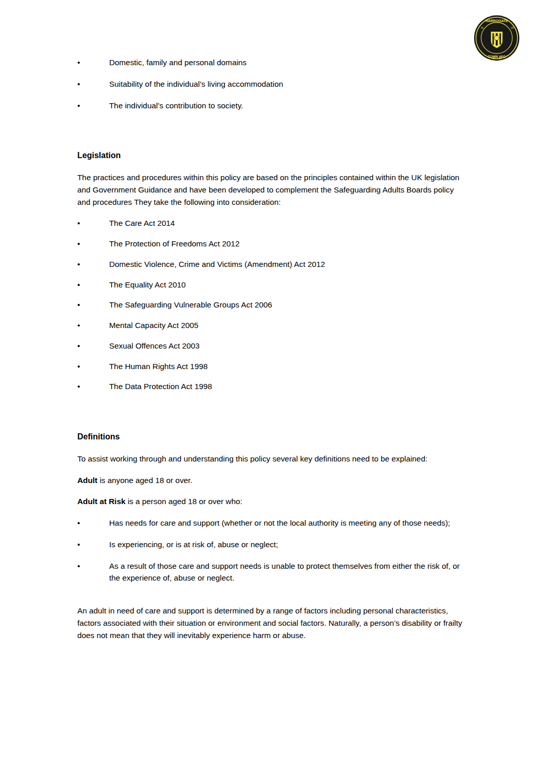HARROGATE TOWN AFC 19 19
•Domestic, family and personal domains
•Suitability of the individual’s living accommodation
•The individual’s contribution to society.
Legislation
The practices and procedures within this policy are based on the principles contained within the UK legislation and Government Guidance and have been developed to complement the Safeguarding Adults Boards policy and procedures They take the following into consideration:
•The Care Act 2014
•The Protection of Freedoms Act 2012
•Domestic Violence, Crime and Victims (Amendment) Act 2012
•The Equality Act 2010
•The Safeguarding Vulnerable Groups Act 2006
•Mental Capacity Act 2005
•Sexual Offences Act 2003
•The Human Rights Act 1998
•The Data Protection Act 1998
Definitions
To assist working through and understanding this policy several key definitions need to be explained:
Adult is anyone aged 18 or over.
Adult at Risk is a person aged 18 or over who:
•Has needs for care and support (whether or not the local authority is meeting any of those needs);
•Is experiencing, or is at risk of, abuse or neglect;
•As a result of those care and support needs is unable to protect themselves from either the risk of, or the experience of, abuse or neglect.
An adult in need of care and support is determined by a range of factors including personal characteristics, factors associated with their situation or environment and social factors. Naturally, a person’s disability or frailty does not mean that they will inevitably experience harm or abuse.